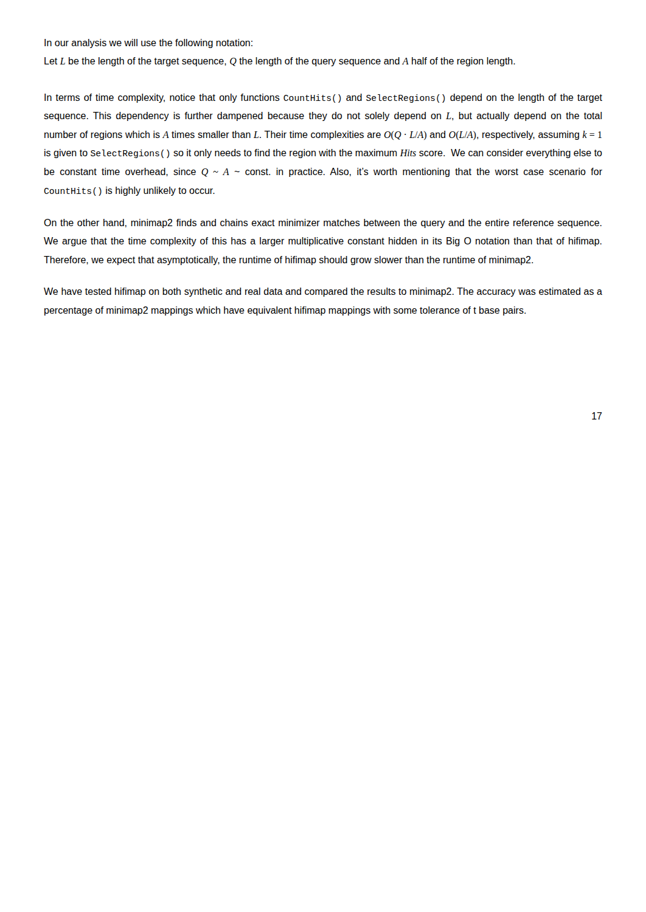In our analysis we will use the following notation:
Let L be the length of the target sequence, Q the length of the query sequence and A half of the region length.
In terms of time complexity, notice that only functions CountHits() and SelectRegions() depend on the length of the target sequence. This dependency is further dampened because they do not solely depend on L, but actually depend on the total number of regions which is A times smaller than L. Their time complexities are O(Q · L/A) and O(L/A), respectively, assuming k = 1 is given to SelectRegions() so it only needs to find the region with the maximum Hits score. We can consider everything else to be constant time overhead, since Q ~ A ~ const. in practice. Also, it’s worth mentioning that the worst case scenario for CountHits() is highly unlikely to occur.
On the other hand, minimap2 finds and chains exact minimizer matches between the query and the entire reference sequence. We argue that the time complexity of this has a larger multiplicative constant hidden in its Big O notation than that of hifimap. Therefore, we expect that asymptotically, the runtime of hifimap should grow slower than the runtime of minimap2.
We have tested hifimap on both synthetic and real data and compared the results to minimap2. The accuracy was estimated as a percentage of minimap2 mappings which have equivalent hifimap mappings with some tolerance of t base pairs.
17